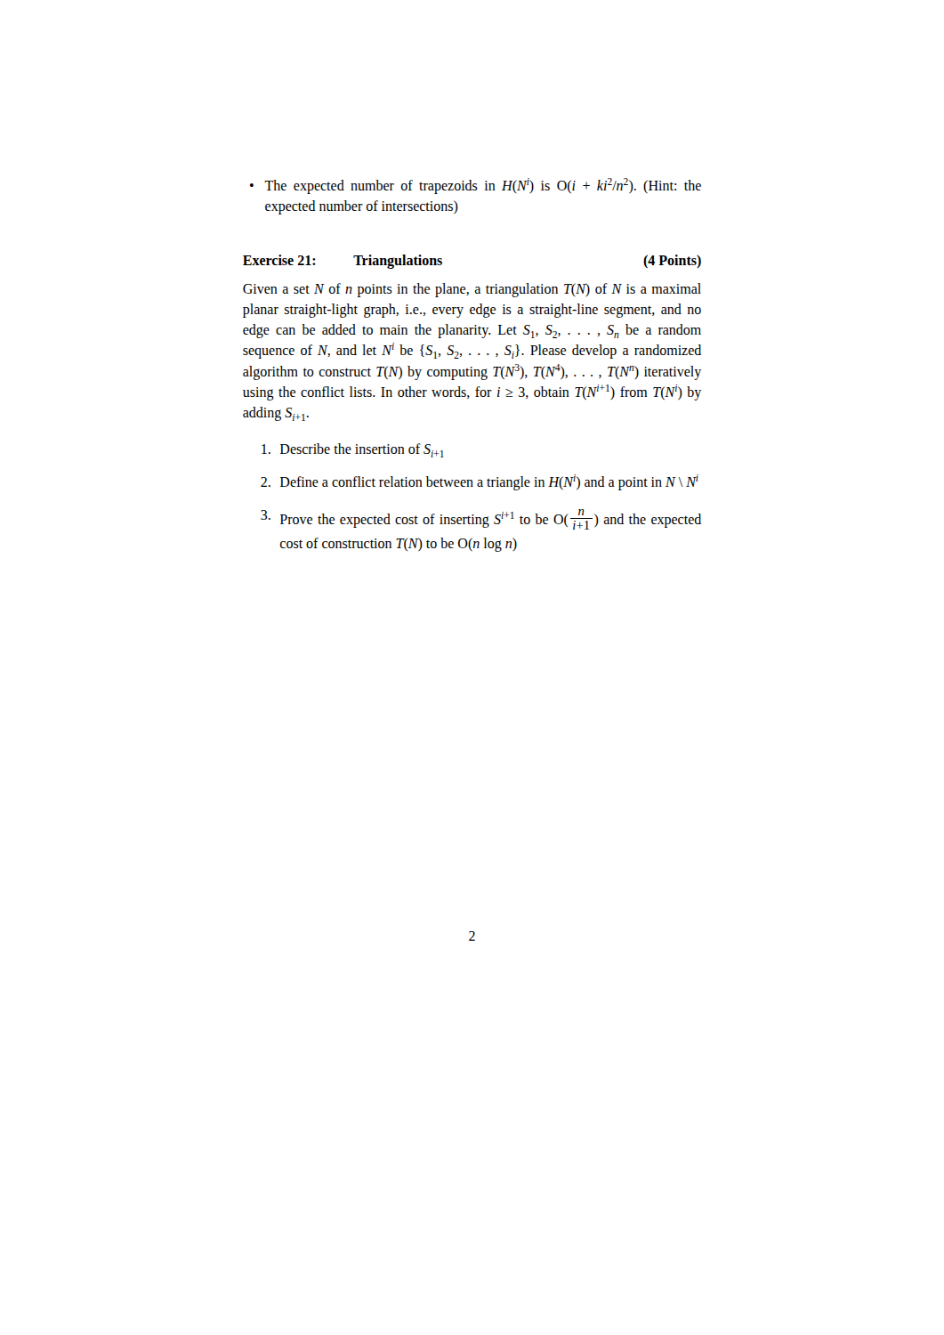The expected number of trapezoids in H(Ni) is O(i + ki2/n2). (Hint: the expected number of intersections)
Exercise 21: Triangulations (4 Points)
Given a set N of n points in the plane, a triangulation T(N) of N is a maximal planar straight-light graph, i.e., every edge is a straight-line segment, and no edge can be added to main the planarity. Let S1, S2, . . . , Sn be a random sequence of N, and let Ni be {S1, S2, . . . , Si}. Please develop a randomized algorithm to construct T(N) by computing T(N3), T(N4), . . . , T(Nn) iteratively using the conflict lists. In other words, for i ≥ 3, obtain T(Ni+1) from T(Ni) by adding Si+1.
Describe the insertion of Si+1
Define a conflict relation between a triangle in H(Ni) and a point in N \ Ni
Prove the expected cost of inserting Si+1 to be O(ni+1) and the expected cost of construction T(N) to be O(n log n)
2